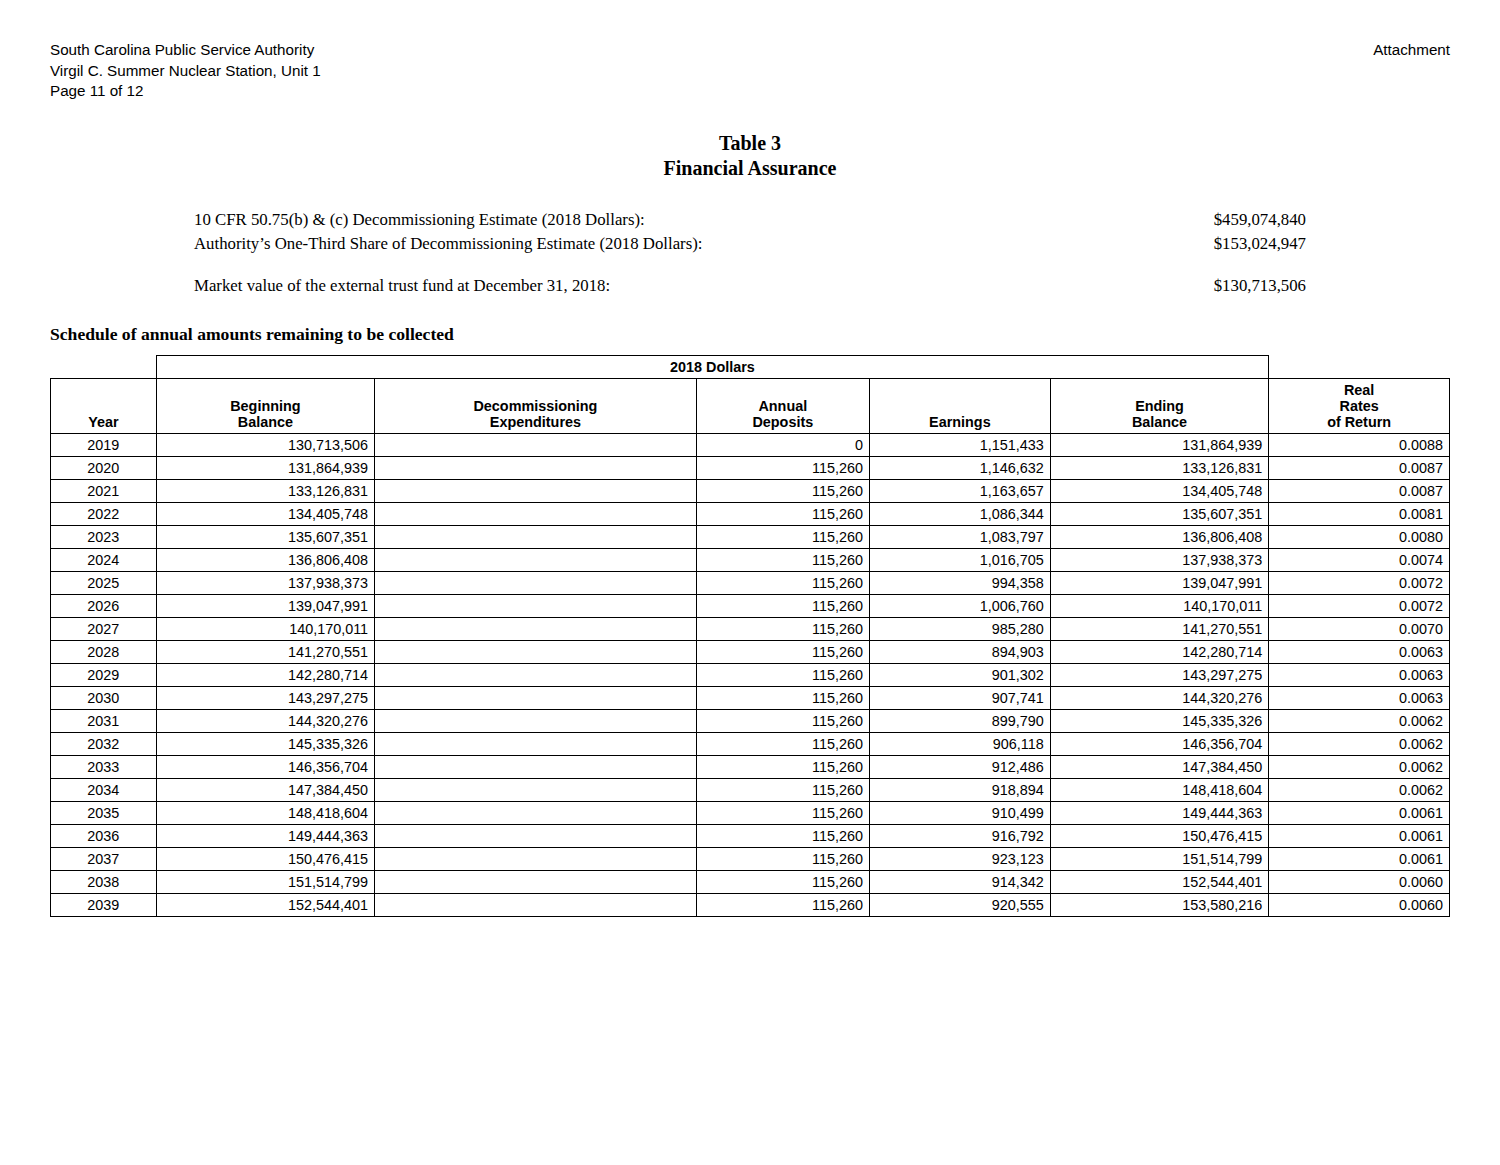South Carolina Public Service Authority
Virgil C. Summer Nuclear Station, Unit 1
Page 11 of 12
Attachment
Table 3
Financial Assurance
| 10 CFR 50.75(b) & (c) Decommissioning Estimate (2018 Dollars): | $459,074,840 |
| Authority’s One-Third Share of Decommissioning Estimate (2018 Dollars): | $153,024,947 |
| Market value of the external trust fund at December 31, 2018: | $130,713,506 |
Schedule of annual amounts remaining to be collected
| | 2018 Dollars | |
| --- | --- | --- |
| Year | Beginning Balance | Decommissioning Expenditures | Annual Deposits | Earnings | Ending Balance | Real Rates of Return |
| 2019 | 130,713,506 | | 0 | 1,151,433 | 131,864,939 | 0.0088 |
| 2020 | 131,864,939 | | 115,260 | 1,146,632 | 133,126,831 | 0.0087 |
| 2021 | 133,126,831 | | 115,260 | 1,163,657 | 134,405,748 | 0.0087 |
| 2022 | 134,405,748 | | 115,260 | 1,086,344 | 135,607,351 | 0.0081 |
| 2023 | 135,607,351 | | 115,260 | 1,083,797 | 136,806,408 | 0.0080 |
| 2024 | 136,806,408 | | 115,260 | 1,016,705 | 137,938,373 | 0.0074 |
| 2025 | 137,938,373 | | 115,260 | 994,358 | 139,047,991 | 0.0072 |
| 2026 | 139,047,991 | | 115,260 | 1,006,760 | 140,170,011 | 0.0072 |
| 2027 | 140,170,011 | | 115,260 | 985,280 | 141,270,551 | 0.0070 |
| 2028 | 141,270,551 | | 115,260 | 894,903 | 142,280,714 | 0.0063 |
| 2029 | 142,280,714 | | 115,260 | 901,302 | 143,297,275 | 0.0063 |
| 2030 | 143,297,275 | | 115,260 | 907,741 | 144,320,276 | 0.0063 |
| 2031 | 144,320,276 | | 115,260 | 899,790 | 145,335,326 | 0.0062 |
| 2032 | 145,335,326 | | 115,260 | 906,118 | 146,356,704 | 0.0062 |
| 2033 | 146,356,704 | | 115,260 | 912,486 | 147,384,450 | 0.0062 |
| 2034 | 147,384,450 | | 115,260 | 918,894 | 148,418,604 | 0.0062 |
| 2035 | 148,418,604 | | 115,260 | 910,499 | 149,444,363 | 0.0061 |
| 2036 | 149,444,363 | | 115,260 | 916,792 | 150,476,415 | 0.0061 |
| 2037 | 150,476,415 | | 115,260 | 923,123 | 151,514,799 | 0.0061 |
| 2038 | 151,514,799 | | 115,260 | 914,342 | 152,544,401 | 0.0060 |
| 2039 | 152,544,401 | | 115,260 | 920,555 | 153,580,216 | 0.0060 |